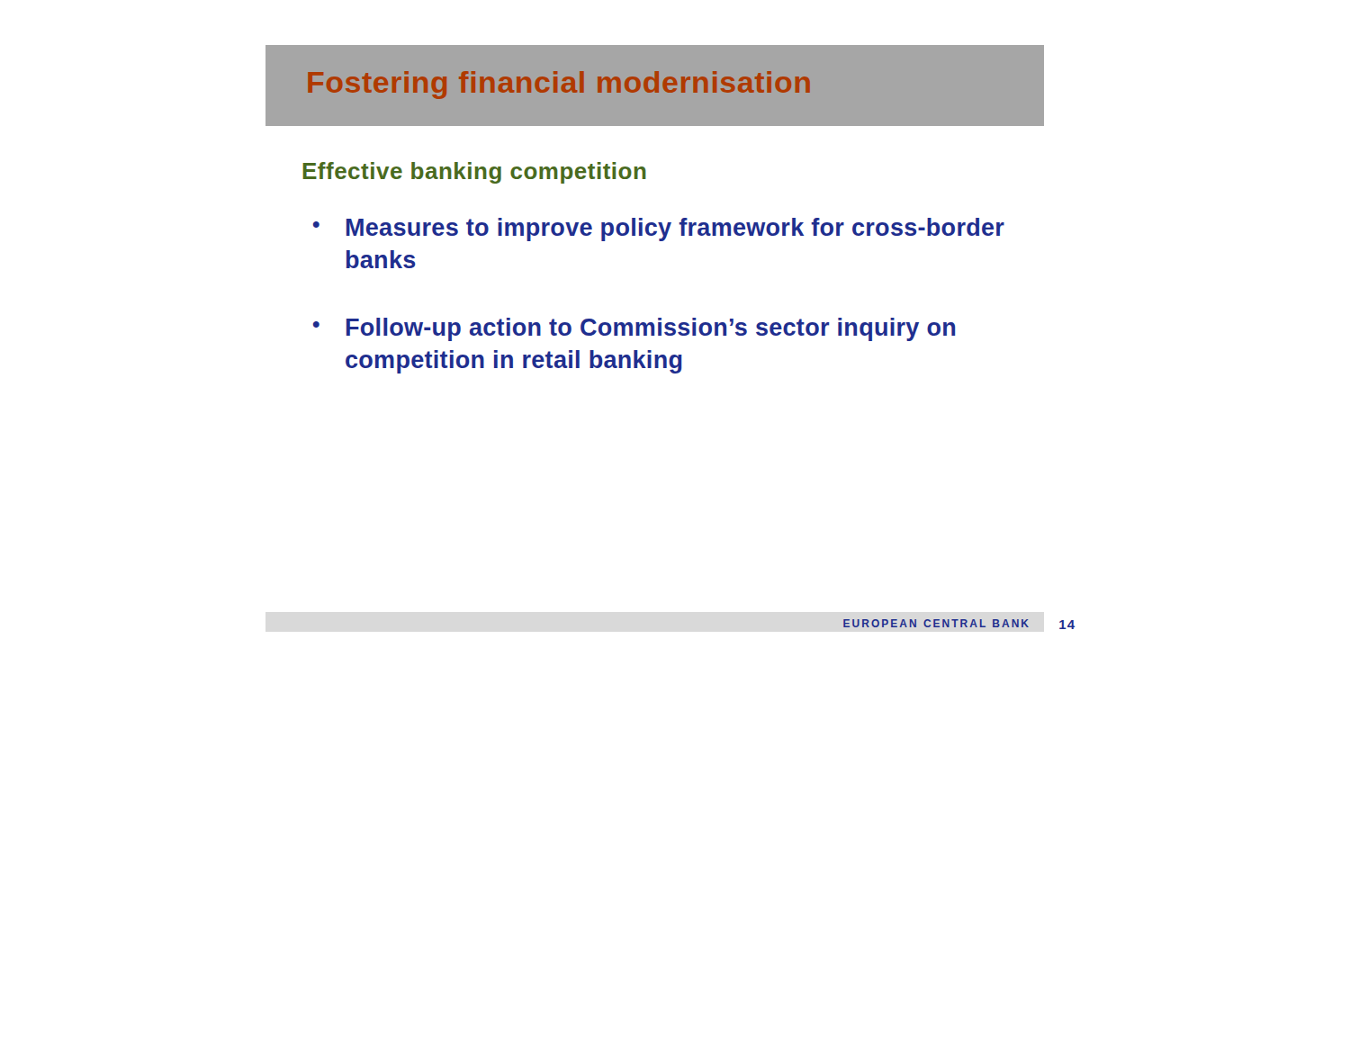Fostering financial modernisation
Effective banking competition
Measures to improve policy framework for cross-border banks
Follow-up action to Commission’s sector inquiry on competition in retail banking
EUROPEAN CENTRAL BANK
14